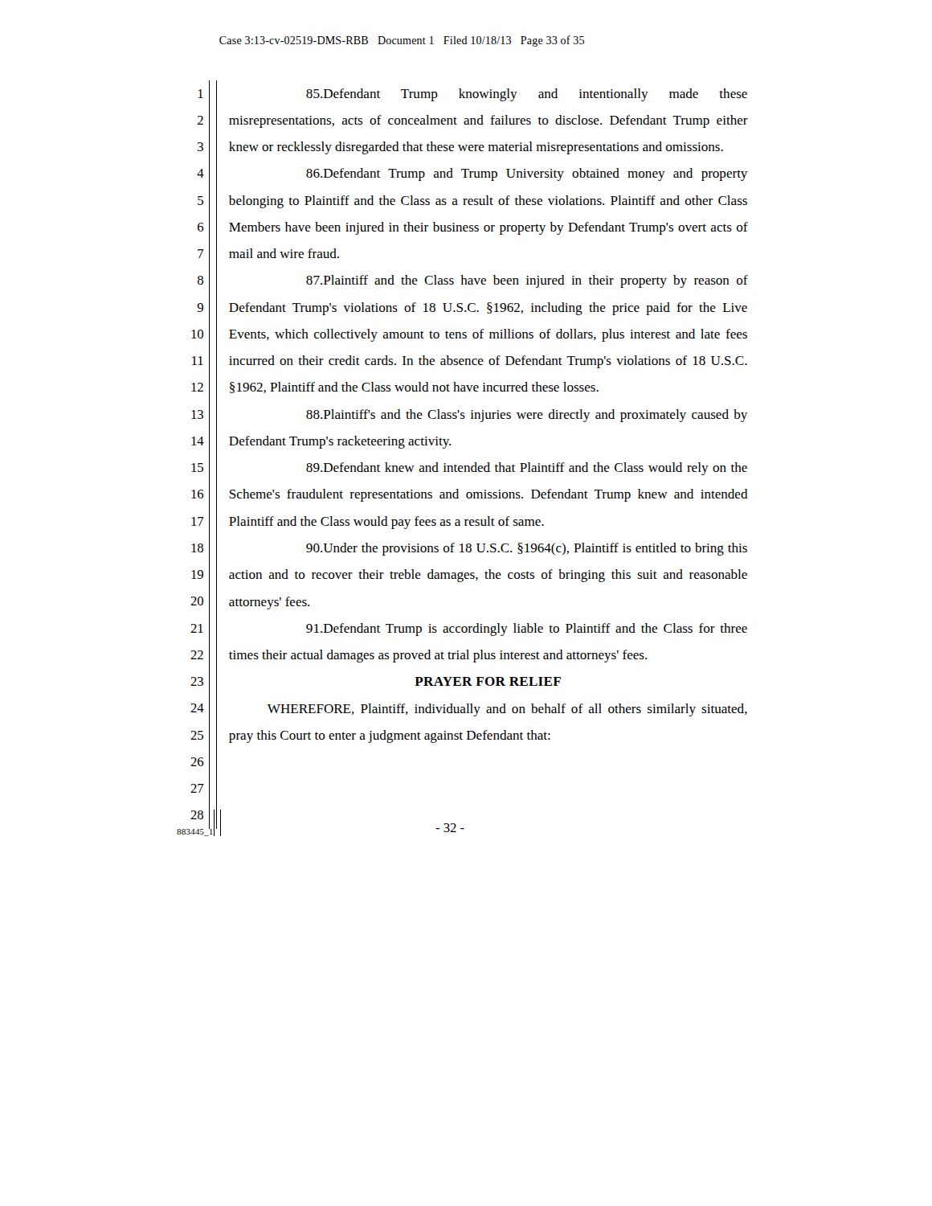Case 3:13-cv-02519-DMS-RBB Document 1 Filed 10/18/13 Page 33 of 35
1
2
3
4
5
6
7
8
9
10
11
12
13
14
15
16
17
18
19
20
21
22
23
24
25
26
27
28
85. Defendant Trump knowingly and intentionally made these misrepresentations, acts of concealment and failures to disclose. Defendant Trump either knew or recklessly disregarded that these were material misrepresentations and omissions.
86. Defendant Trump and Trump University obtained money and property belonging to Plaintiff and the Class as a result of these violations. Plaintiff and other Class Members have been injured in their business or property by Defendant Trump's overt acts of mail and wire fraud.
87. Plaintiff and the Class have been injured in their property by reason of Defendant Trump's violations of 18 U.S.C. §1962, including the price paid for the Live Events, which collectively amount to tens of millions of dollars, plus interest and late fees incurred on their credit cards. In the absence of Defendant Trump's violations of 18 U.S.C. §1962, Plaintiff and the Class would not have incurred these losses.
88. Plaintiff's and the Class's injuries were directly and proximately caused by Defendant Trump's racketeering activity.
89. Defendant knew and intended that Plaintiff and the Class would rely on the Scheme's fraudulent representations and omissions. Defendant Trump knew and intended Plaintiff and the Class would pay fees as a result of same.
90. Under the provisions of 18 U.S.C. §1964(c), Plaintiff is entitled to bring this action and to recover their treble damages, the costs of bringing this suit and reasonable attorneys' fees.
91. Defendant Trump is accordingly liable to Plaintiff and the Class for three times their actual damages as proved at trial plus interest and attorneys' fees.
PRAYER FOR RELIEF
WHEREFORE, Plaintiff, individually and on behalf of all others similarly situated, pray this Court to enter a judgment against Defendant that:
883445_1
- 32 -